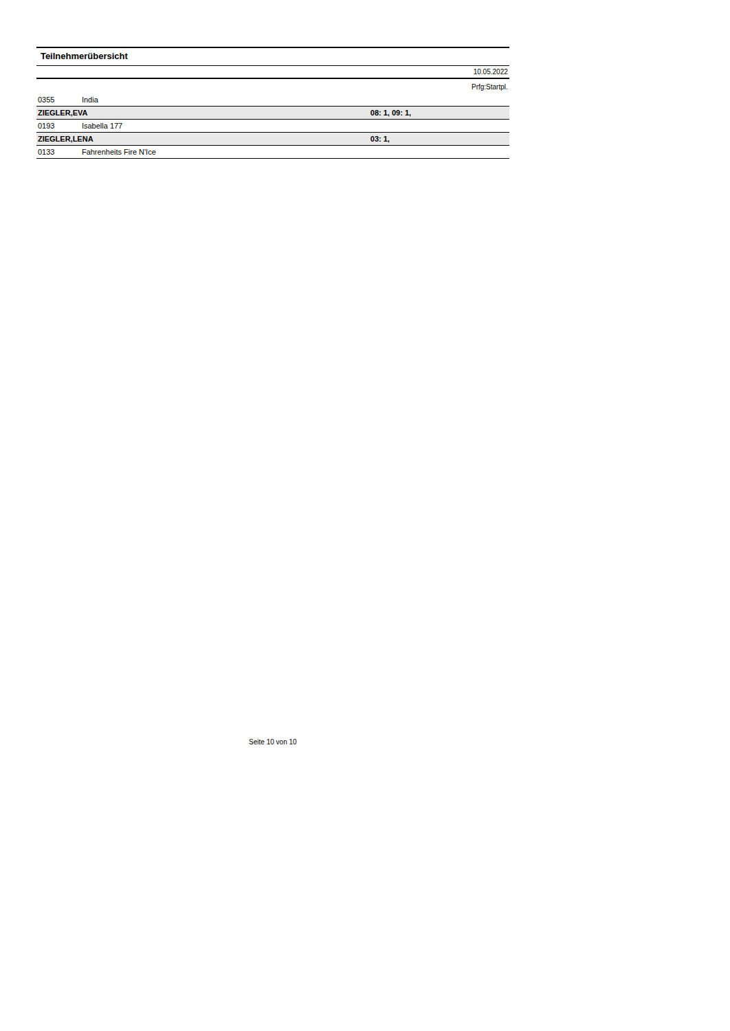Teilnehmerübersicht
10.05.2022
Prfg:Startpl.
| 0355 | India | |
| ZIEGLER,EVA | 08: 1, 09: 1, |
| 0193 | Isabella 177 | |
| ZIEGLER,LENA | 03: 1, |
| 0133 | Fahrenheits Fire N'Ice | |
Seite 10 von 10